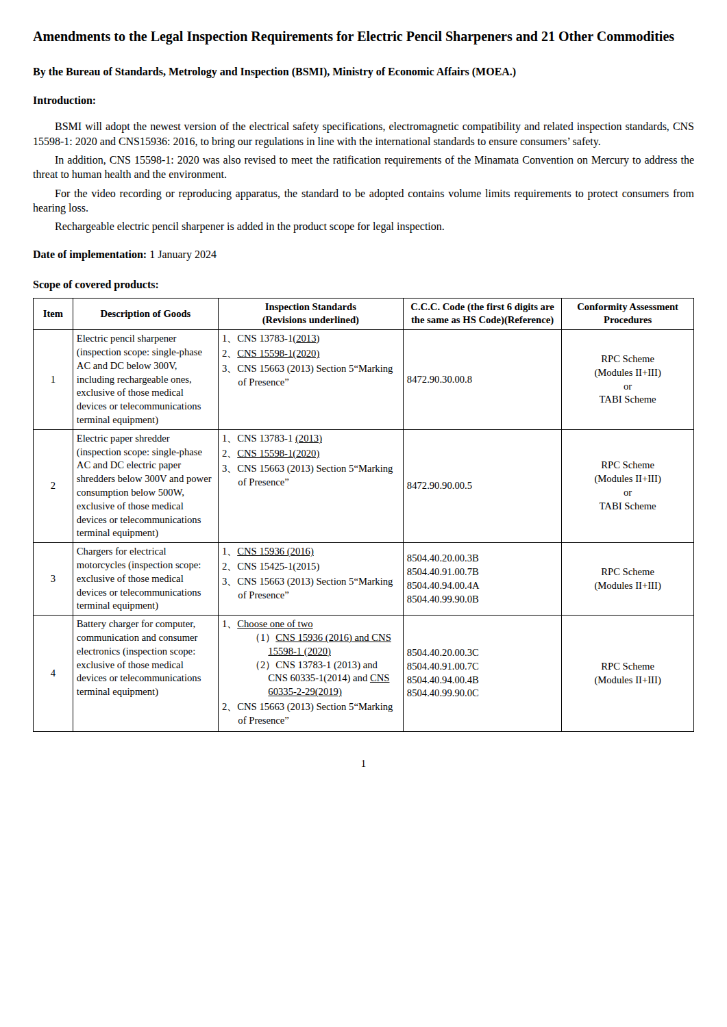Amendments to the Legal Inspection Requirements for Electric Pencil Sharpeners and 21 Other Commodities
By the Bureau of Standards, Metrology and Inspection (BSMI), Ministry of Economic Affairs (MOEA.)
Introduction:
BSMI will adopt the newest version of the electrical safety specifications, electromagnetic compatibility and related inspection standards, CNS 15598-1: 2020 and CNS15936: 2016, to bring our regulations in line with the international standards to ensure consumers’ safety.
In addition, CNS 15598-1: 2020 was also revised to meet the ratification requirements of the Minamata Convention on Mercury to address the threat to human health and the environment.
For the video recording or reproducing apparatus, the standard to be adopted contains volume limits requirements to protect consumers from hearing loss.
Rechargeable electric pencil sharpener is added in the product scope for legal inspection.
Date of implementation: 1 January 2024
Scope of covered products:
| Item | Description of Goods | Inspection Standards (Revisions underlined) | C.C.C. Code (the first 6 digits are the same as HS Code)(Reference) | Conformity Assessment Procedures |
| --- | --- | --- | --- | --- |
| 1 | Electric pencil sharpener (inspection scope: single-phase AC and DC below 300V, including rechargeable ones, exclusive of those medical devices or telecommunications terminal equipment) | 1、CNS 13783-1( 2013 ) 2、 CNS 15598-1(2020) 3、CNS 15663 (2013) Section 5“Marking of Presence” | 8472.90.30.00.8 | RPC Scheme (Modules II+III) or TABI Scheme |
| 2 | Electric paper shredder (inspection scope: single-phase AC and DC electric paper shredders below 300V and power consumption below 500W, exclusive of those medical devices or telecommunications terminal equipment) | 1、CNS 13783-1 (2013) 2、 CNS 15598-1(2020) 3、CNS 15663 (2013) Section 5“Marking of Presence” | 8472.90.90.00.5 | RPC Scheme (Modules II+III) or TABI Scheme |
| 3 | Chargers for electrical motorcycles (inspection scope: exclusive of those medical devices or telecommunications terminal equipment) | 1、 CNS 15936 (2016) 2、CNS 15425-1(2015) 3、CNS 15663 (2013) Section 5“Marking of Presence” | 8504.40.20.00.3B 8504.40.91.00.7B 8504.40.94.00.4A 8504.40.99.90.0B | RPC Scheme (Modules II+III) |
| 4 | Battery charger for computer, communication and consumer electronics (inspection scope: exclusive of those medical devices or telecommunications terminal equipment) | 1、 Choose one of two （1） CNS 15936 (2016) and CNS 15598-1 (2020) （2）CNS 13783-1 (2013) and CNS 60335-1(2014) and CNS 60335-2-29(2019) 2、CNS 15663 (2013) Section 5“Marking of Presence” | 8504.40.20.00.3C 8504.40.91.00.7C 8504.40.94.00.4B 8504.40.99.90.0C | RPC Scheme (Modules II+III) |
1